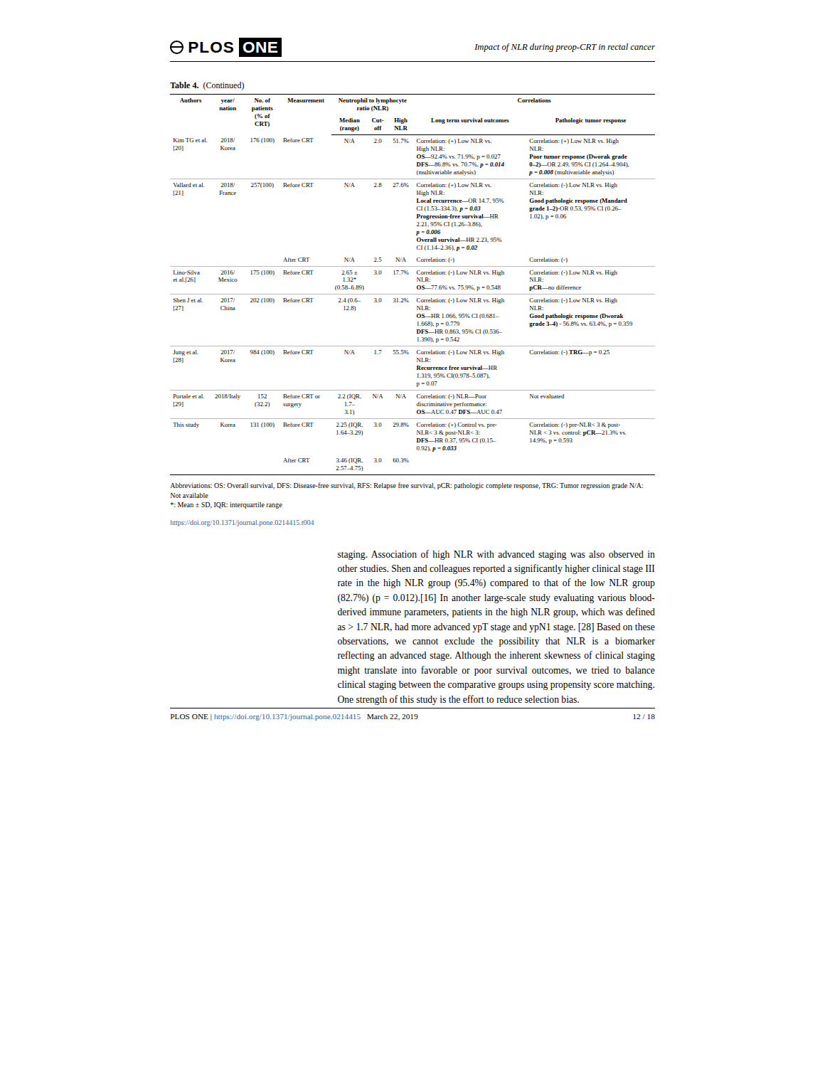PLOS ONE
Impact of NLR during preop-CRT in rectal cancer
Table 4. (Continued)
| Authors | year/ nation | No. of patients (% of CRT) | Measurement | Neutrophil to lymphocyte ratio (NLR) | Correlations |
| --- | --- | --- | --- | --- | --- |
| Median (range) | Cut- off | High NLR | Long term survival outcomes | Pathologic tumor response |
| Kim TG et al. [20] | 2018/ Korea | 176 (100) | Before CRT | N/A | 2.0 | 51.7% | Correlation: (+) Low NLR vs. High NLR: OS —92.4% vs. 71.9%, p = 0.027 DFS —86.8% vs. 70.7%, p = 0.014 (multivariable analysis) | Correlation: (+) Low NLR vs. High NLR: Poor tumor response (Dworak grade 0–2) —OR 2.49, 95% CI (1.264–4.904), p = 0.008 (multivariable analysis) |
| Vallard et al. [21] | 2018/ France | 257(100) | Before CRT | N/A | 2.8 | 27.6% | Correlation: (+) Low NLR vs. High NLR: Local recurrence —OR 14.7, 95% CI (1.53–334.3), p = 0.03 Progression-free survival —HR 2.21, 95% CI (1.26–3.86), p = 0.006 Overall survival —HR 2.23, 95% CI (1.14–2.36), p = 0.02 | Correlation: (-) Low NLR vs. High NLR: Good pathologic response (Mandard grade 1–2) -OR 0.53, 95% CI (0.26– 1.02), p = 0.06 |
| | | | After CRT | N/A | 2.5 | N/A | Correlation: (-) | Correlation: (-) |
| Lino-Silva et al.[26] | 2016/ Mexico | 175 (100) | Before CRT | 2.65 ± 1.32* (0.58–6.89) | 3.0 | 17.7% | Correlation: (-) Low NLR vs. High NLR: OS —77.6% vs. 75.9%, p = 0.548 | Correlation: (-) Low NLR vs. High NLR: pCR —no difference |
| Shen J et al. [27] | 2017/ China | 202 (100) | Before CRT | 2.4 (0.6–12.8) | 3.0 | 31.2% | Correlation: (-) Low NLR vs. High NLR: OS —HR 1.066, 95% CI (0.681– 1.668), p = 0.779 DFS —HR 0.863, 95% CI (0.536– 1.390), p = 0.542 | Correlation: (-) Low NLR vs. High NLR: Good pathologic response (Dworak grade 3–4) - 56.8% vs. 63.4%, p = 0.359 |
| Jung et al.[28] | 2017/ Korea | 984 (100) | Before CRT | N/A | 1.7 | 55.5% | Correlation: (-) Low NLR vs. High NLR: Recurrence free survival —HR 1.319, 95% CI(0.978–5.087), p = 0.07 | Correlation: (-) TRG —p = 0.25 |
| Portale et al. [29] | 2018/Italy | 152 (32.2) | Before CRT or surgery | 2.2 (IQR, 1.7– 3.1) | N/A | N/A | Correlation: (-) NLR—Poor discriminative performance: OS —AUC 0.47 DFS —AUC 0.47 | Not evaluated |
| This study | Korea | 131 (100) | Before CRT | 2.25 (IQR, 1.64–3.29) | 3.0 | 29.8% | Correlation: (+) Control vs. pre- NLR< 3 & post-NLR< 3: DFS —HR 0.37, 95% CI (0.15– 0.92), p = 0.033 | Correlation: (-) pre-NLR< 3 & post- NLR < 3 vs. control: pCR —21.3% vs. 14.9%, p = 0.593 |
| | | | After CRT | 3.46 (IQR, 2.57–4.75) | 3.0 | 60.3% | | |
Abbreviations: OS: Overall survival, DFS: Disease-free survival, RFS: Relapse free survival, pCR: pathologic complete response, TRG: Tumor regression grade N/A: Not available
*: Mean ± SD, IQR: interquartile range
https://doi.org/10.1371/journal.pone.0214415.t004
staging. Association of high NLR with advanced staging was also observed in other studies. Shen and colleagues reported a significantly higher clinical stage III rate in the high NLR group (95.4%) compared to that of the low NLR group (82.7%) (p = 0.012).[16] In another large-scale study evaluating various blood-derived immune parameters, patients in the high NLR group, which was defined as > 1.7 NLR, had more advanced ypT stage and ypN1 stage. [28] Based on these observations, we cannot exclude the possibility that NLR is a biomarker reflecting an advanced stage. Although the inherent skewness of clinical staging might translate into favorable or poor survival outcomes, we tried to balance clinical staging between the comparative groups using propensity score matching. One strength of this study is the effort to reduce selection bias.
PLOS ONE | https://doi.org/10.1371/journal.pone.0214415 March 22, 2019
12 / 18